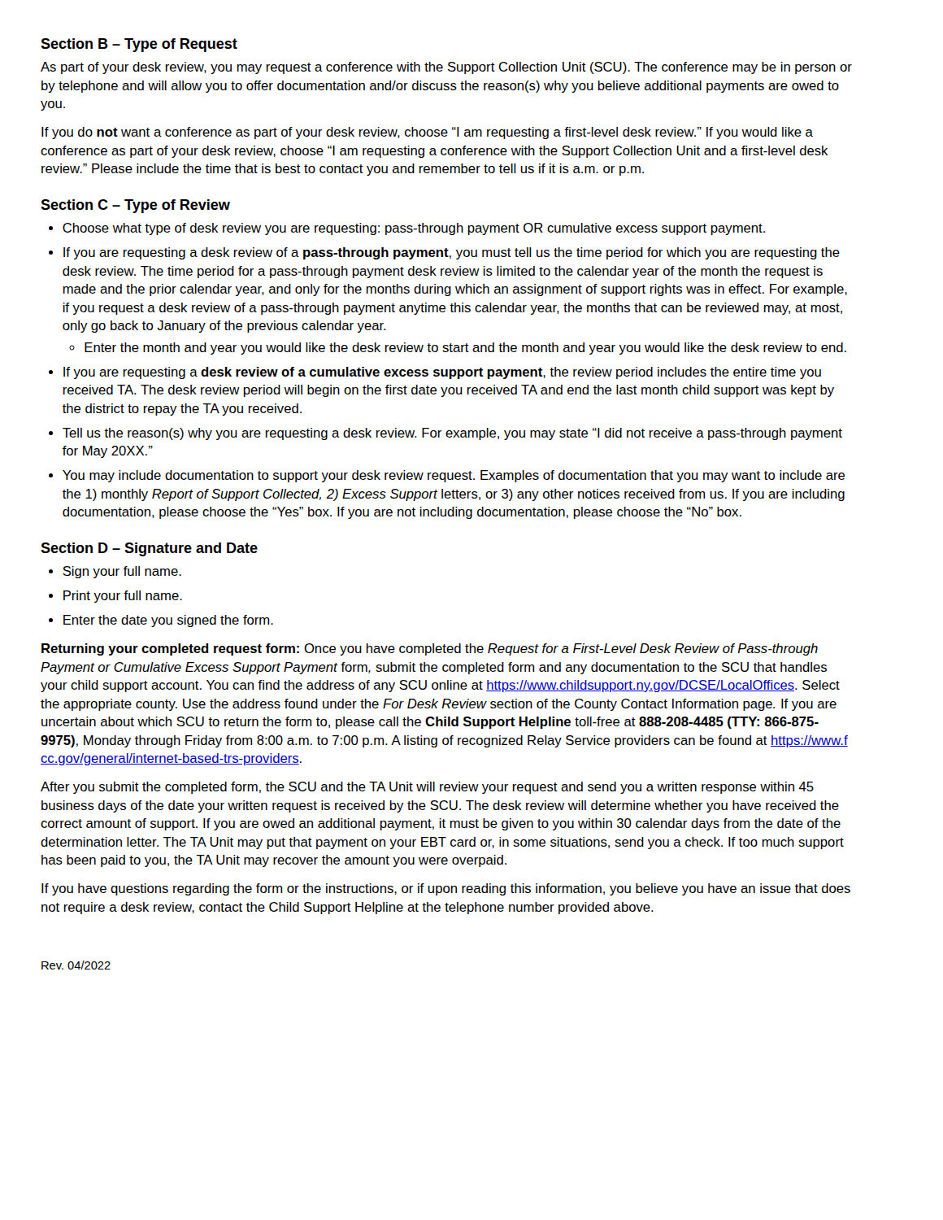Section B – Type of Request
As part of your desk review, you may request a conference with the Support Collection Unit (SCU). The conference may be in person or by telephone and will allow you to offer documentation and/or discuss the reason(s) why you believe additional payments are owed to you.
If you do not want a conference as part of your desk review, choose “I am requesting a first-level desk review.” If you would like a conference as part of your desk review, choose “I am requesting a conference with the Support Collection Unit and a first-level desk review.” Please include the time that is best to contact you and remember to tell us if it is a.m. or p.m.
Section C – Type of Review
Choose what type of desk review you are requesting: pass-through payment OR cumulative excess support payment.
If you are requesting a desk review of a pass-through payment, you must tell us the time period for which you are requesting the desk review. The time period for a pass-through payment desk review is limited to the calendar year of the month the request is made and the prior calendar year, and only for the months during which an assignment of support rights was in effect. For example, if you request a desk review of a pass-through payment anytime this calendar year, the months that can be reviewed may, at most, only go back to January of the previous calendar year.
Enter the month and year you would like the desk review to start and the month and year you would like the desk review to end.
If you are requesting a desk review of a cumulative excess support payment, the review period includes the entire time you received TA. The desk review period will begin on the first date you received TA and end the last month child support was kept by the district to repay the TA you received.
Tell us the reason(s) why you are requesting a desk review. For example, you may state “I did not receive a pass-through payment for May 20XX.”
You may include documentation to support your desk review request. Examples of documentation that you may want to include are the 1) monthly Report of Support Collected, 2) Excess Support letters, or 3) any other notices received from us. If you are including documentation, please choose the “Yes” box. If you are not including documentation, please choose the “No” box.
Section D – Signature and Date
Sign your full name.
Print your full name.
Enter the date you signed the form.
Returning your completed request form: Once you have completed the Request for a First-Level Desk Review of Pass-through Payment or Cumulative Excess Support Payment form, submit the completed form and any documentation to the SCU that handles your child support account. You can find the address of any SCU online at https://www.childsupport.ny.gov/DCSE/LocalOffices. Select the appropriate county. Use the address found under the For Desk Review section of the County Contact Information page. If you are uncertain about which SCU to return the form to, please call the Child Support Helpline toll-free at 888-208-4485 (TTY: 866-875-9975), Monday through Friday from 8:00 a.m. to 7:00 p.m. A listing of recognized Relay Service providers can be found at https://www.fcc.gov/general/internet-based-trs-providers.
After you submit the completed form, the SCU and the TA Unit will review your request and send you a written response within 45 business days of the date your written request is received by the SCU. The desk review will determine whether you have received the correct amount of support. If you are owed an additional payment, it must be given to you within 30 calendar days from the date of the determination letter. The TA Unit may put that payment on your EBT card or, in some situations, send you a check. If too much support has been paid to you, the TA Unit may recover the amount you were overpaid.
If you have questions regarding the form or the instructions, or if upon reading this information, you believe you have an issue that does not require a desk review, contact the Child Support Helpline at the telephone number provided above.
Rev. 04/2022